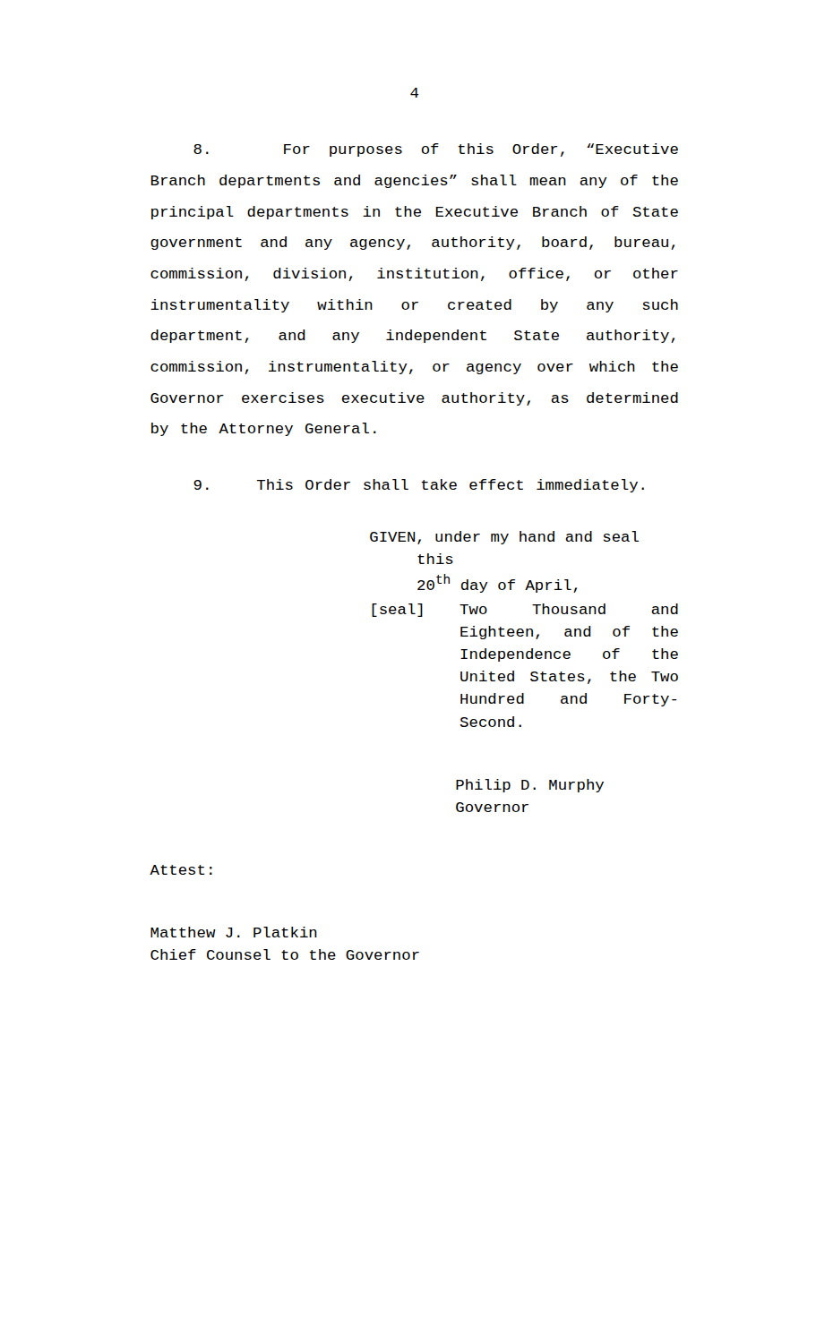4
8. For purposes of this Order, “Executive Branch departments and agencies” shall mean any of the principal departments in the Executive Branch of State government and any agency, authority, board, bureau, commission, division, institution, office, or other instrumentality within or created by any such department, and any independent State authority, commission, instrumentality, or agency over which the Governor exercises executive authority, as determined by the Attorney General.
9. This Order shall take effect immediately.
GIVEN, under my hand and seal this
20th day of April,
[seal]
Two Thousand and Eighteen, and of the Independence of the United States, the Two Hundred and Forty-Second.
Philip D. Murphy
Governor
Attest:
Matthew J. Platkin
Chief Counsel to the Governor